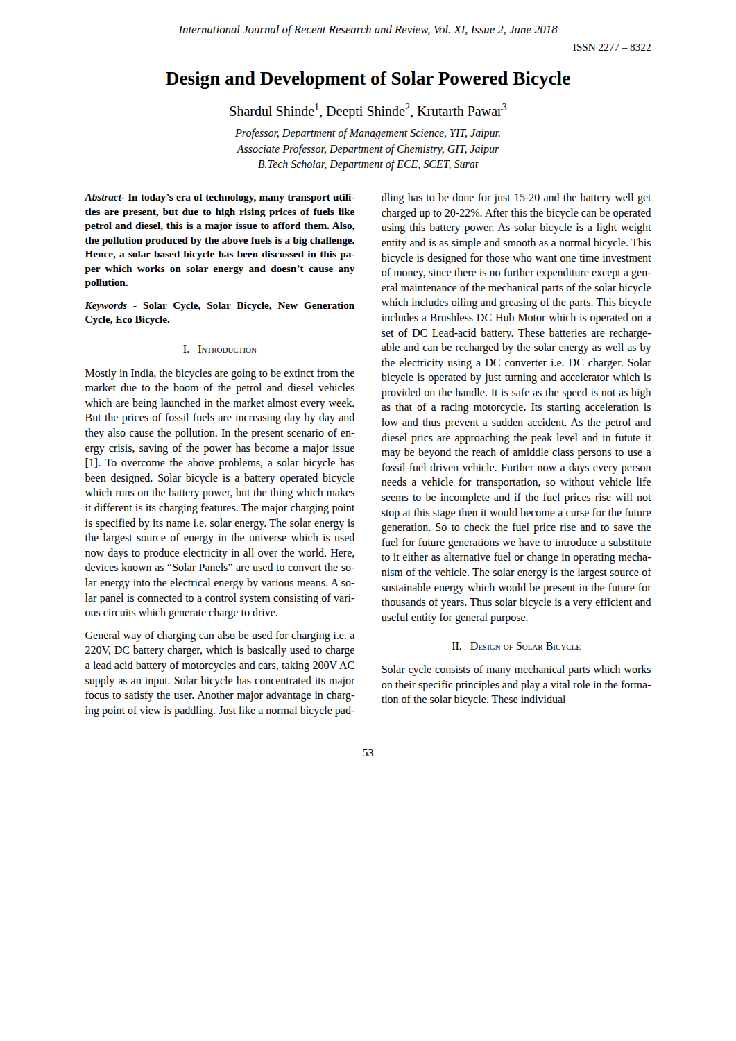International Journal of Recent Research and Review, Vol. XI, Issue 2, June 2018
ISSN 2277 – 8322
Design and Development of Solar Powered Bicycle
Shardul Shinde1, Deepti Shinde2, Krutarth Pawar3
Professor, Department of Management Science, YIT, Jaipur.
Associate Professor, Department of Chemistry, GIT, Jaipur
B.Tech Scholar, Department of ECE, SCET, Surat
Abstract- In today’s era of technology, many transport utilities are present, but due to high rising prices of fuels like petrol and diesel, this is a major issue to afford them. Also, the pollution produced by the above fuels is a big challenge. Hence, a solar based bicycle has been discussed in this paper which works on solar energy and doesn’t cause any pollution.
Keywords - Solar Cycle, Solar Bicycle, New Generation Cycle, Eco Bicycle.
I. Introduction
Mostly in India, the bicycles are going to be extinct from the market due to the boom of the petrol and diesel vehicles which are being launched in the market almost every week. But the prices of fossil fuels are increasing day by day and they also cause the pollution. In the present scenario of energy crisis, saving of the power has become a major issue [1]. To overcome the above problems, a solar bicycle has been designed. Solar bicycle is a battery operated bicycle which runs on the battery power, but the thing which makes it different is its charging features. The major charging point is specified by its name i.e. solar energy. The solar energy is the largest source of energy in the universe which is used now days to produce electricity in all over the world. Here, devices known as “Solar Panels” are used to convert the solar energy into the electrical energy by various means. A solar panel is connected to a control system consisting of various circuits which generate charge to drive.
General way of charging can also be used for charging i.e. a 220V, DC battery charger, which is basically used to charge a lead acid battery of motorcycles and cars, taking 200V AC supply as an input. Solar bicycle has concentrated its major focus to satisfy the user. Another major advantage in charging point of view is paddling. Just like a normal bicycle paddling has to be done for just 15-20 and the battery well get charged up to 20-22%. After this the bicycle can be operated using this battery power. As solar bicycle is a light weight entity and is as simple and smooth as a normal bicycle. This bicycle is designed for those who want one time investment of money, since there is no further expenditure except a general maintenance of the mechanical parts of the solar bicycle which includes oiling and greasing of the parts. This bicycle includes a Brushless DC Hub Motor which is operated on a set of DC Lead-acid battery. These batteries are rechargeable and can be recharged by the solar energy as well as by the electricity using a DC converter i.e. DC charger. Solar bicycle is operated by just turning and accelerator which is provided on the handle. It is safe as the speed is not as high as that of a racing motorcycle. Its starting acceleration is low and thus prevent a sudden accident. As the petrol and diesel prics are approaching the peak level and in futute it may be beyond the reach of amiddle class persons to use a fossil fuel driven vehicle. Further now a days every person needs a vehicle for transportation, so without vehicle life seems to be incomplete and if the fuel prices rise will not stop at this stage then it would become a curse for the future generation. So to check the fuel price rise and to save the fuel for future generations we have to introduce a substitute to it either as alternative fuel or change in operating mechanism of the vehicle. The solar energy is the largest source of sustainable energy which would be present in the future for thousands of years. Thus solar bicycle is a very efficient and useful entity for general purpose.
II. Design of Solar Bicycle
Solar cycle consists of many mechanical parts which works on their specific principles and play a vital role in the formation of the solar bicycle. These individual
53